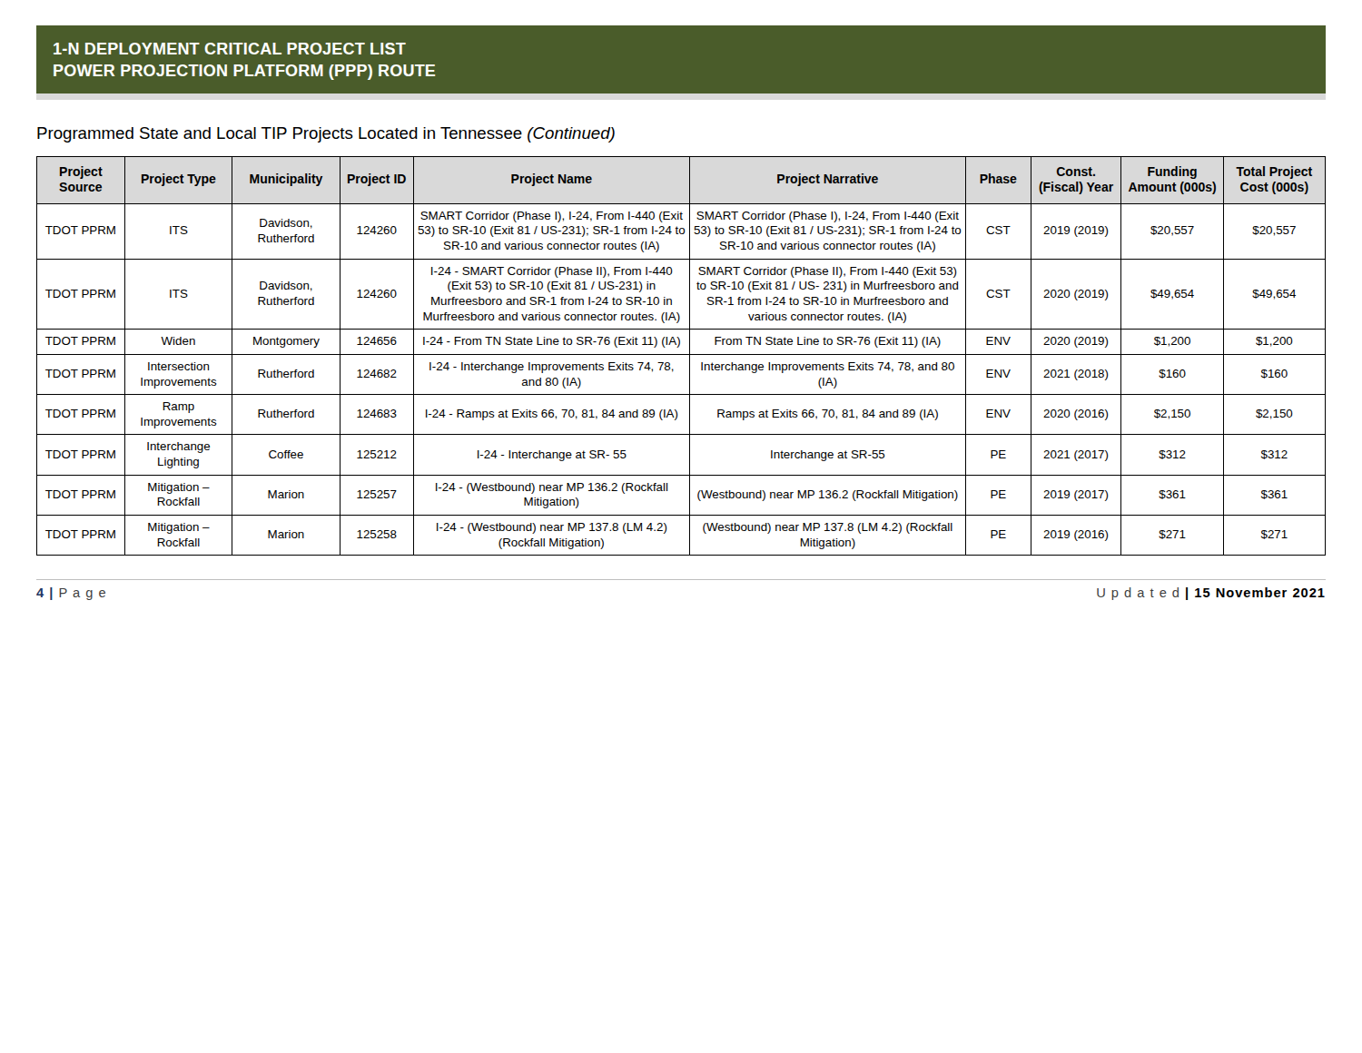1-N DEPLOYMENT CRITICAL PROJECT LIST
POWER PROJECTION PLATFORM (PPP) ROUTE
Programmed State and Local TIP Projects Located in Tennessee (Continued)
| Project Source | Project Type | Municipality | Project ID | Project Name | Project Narrative | Phase | Const. (Fiscal) Year | Funding Amount (000s) | Total Project Cost (000s) |
| --- | --- | --- | --- | --- | --- | --- | --- | --- | --- |
| TDOT PPRM | ITS | Davidson, Rutherford | 124260 | SMART Corridor (Phase I), I-24, From I-440 (Exit 53) to SR-10 (Exit 81 / US-231); SR-1 from I-24 to SR-10 and various connector routes (IA) | SMART Corridor (Phase I), I-24, From I-440 (Exit 53) to SR-10 (Exit 81 / US-231); SR-1 from I-24 to SR-10 and various connector routes (IA) | CST | 2019 (2019) | $20,557 | $20,557 |
| TDOT PPRM | ITS | Davidson, Rutherford | 124260 | I-24 - SMART Corridor (Phase II), From I-440 (Exit 53) to SR-10 (Exit 81 / US-231) in Murfreesboro and SR-1 from I-24 to SR-10 in Murfreesboro and various connector routes. (IA) | SMART Corridor (Phase II), From I-440 (Exit 53) to SR-10 (Exit 81 / US- 231) in Murfreesboro and SR-1 from I-24 to SR-10 in Murfreesboro and various connector routes. (IA) | CST | 2020 (2019) | $49,654 | $49,654 |
| TDOT PPRM | Widen | Montgomery | 124656 | I-24 - From TN State Line to SR-76 (Exit 11) (IA) | From TN State Line to SR-76 (Exit 11) (IA) | ENV | 2020 (2019) | $1,200 | $1,200 |
| TDOT PPRM | Intersection Improvements | Rutherford | 124682 | I-24 - Interchange Improvements Exits 74, 78, and 80 (IA) | Interchange Improvements Exits 74, 78, and 80 (IA) | ENV | 2021 (2018) | $160 | $160 |
| TDOT PPRM | Ramp Improvements | Rutherford | 124683 | I-24 - Ramps at Exits 66, 70, 81, 84 and 89 (IA) | Ramps at Exits 66, 70, 81, 84 and 89 (IA) | ENV | 2020 (2016) | $2,150 | $2,150 |
| TDOT PPRM | Interchange Lighting | Coffee | 125212 | I-24 - Interchange at SR- 55 | Interchange at SR-55 | PE | 2021 (2017) | $312 | $312 |
| TDOT PPRM | Mitigation – Rockfall | Marion | 125257 | I-24 - (Westbound) near MP 136.2 (Rockfall Mitigation) | (Westbound) near MP 136.2 (Rockfall Mitigation) | PE | 2019 (2017) | $361 | $361 |
| TDOT PPRM | Mitigation – Rockfall | Marion | 125258 | I-24 - (Westbound) near MP 137.8 (LM 4.2) (Rockfall Mitigation) | (Westbound) near MP 137.8 (LM 4.2) (Rockfall Mitigation) | PE | 2019 (2016) | $271 | $271 |
4 | P a g e
U p d a t e d | 15 November 2021